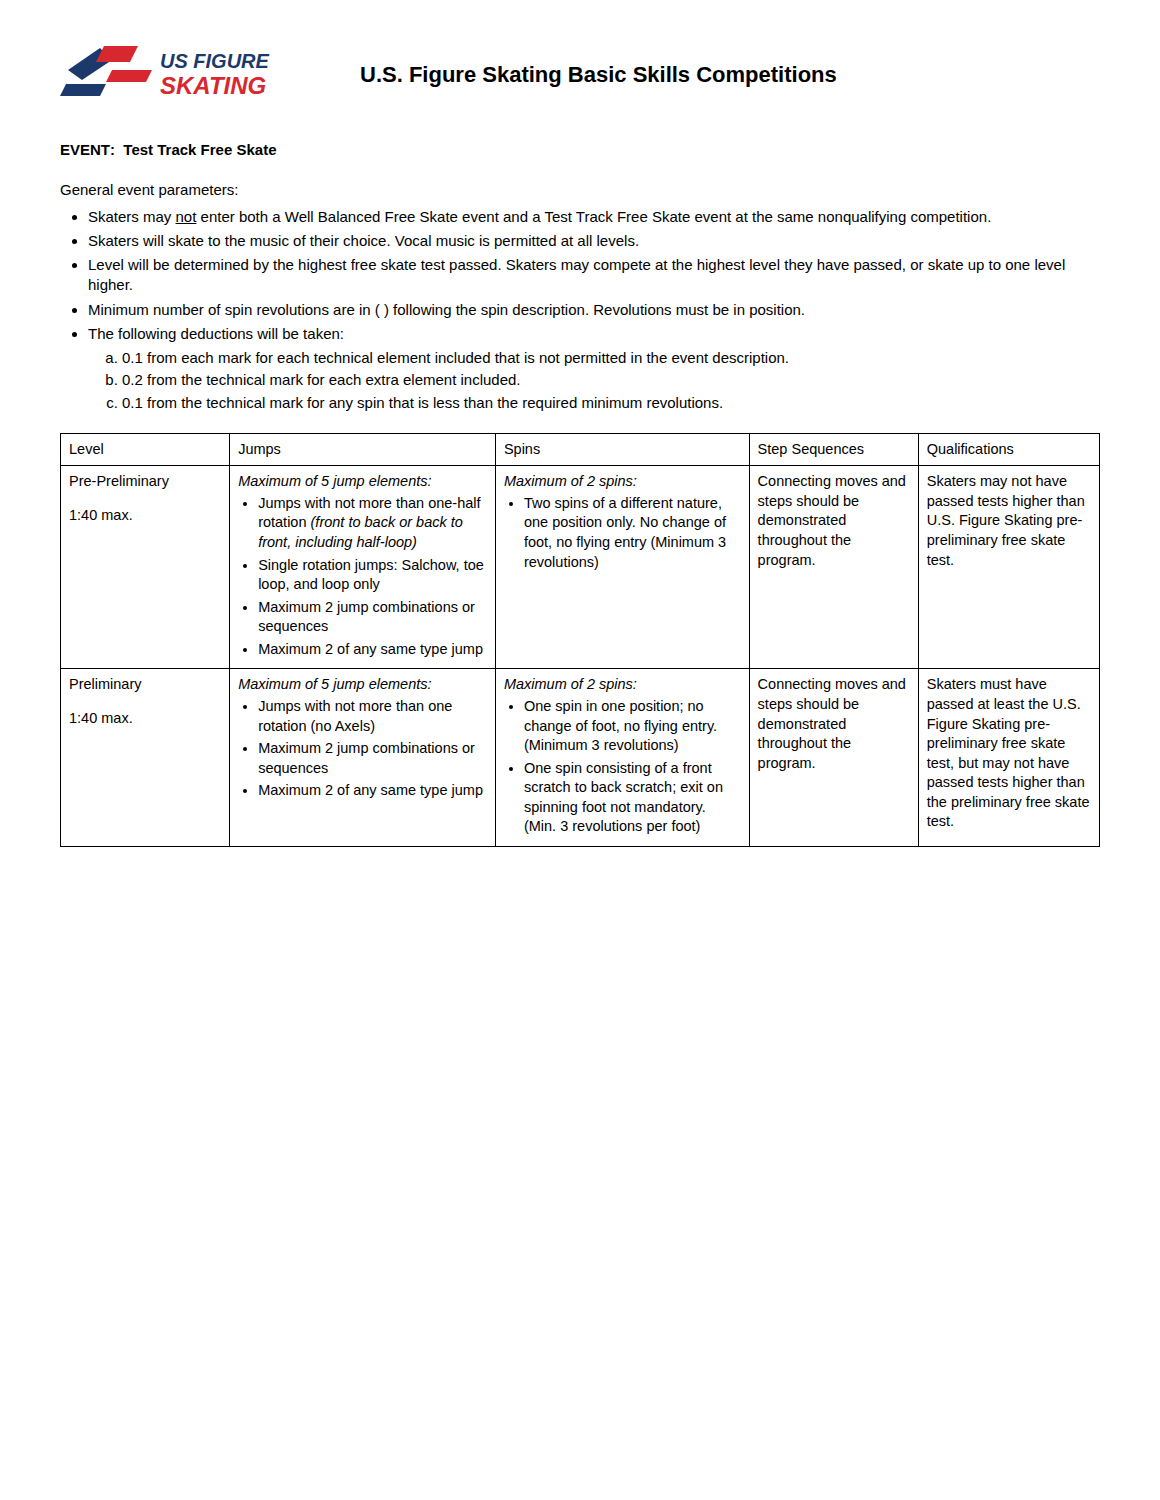US FIGURE SKATING
U.S. Figure Skating Basic Skills Competitions
EVENT: Test Track Free Skate
General event parameters:
Skaters may not enter both a Well Balanced Free Skate event and a Test Track Free Skate event at the same nonqualifying competition.
Skaters will skate to the music of their choice. Vocal music is permitted at all levels.
Level will be determined by the highest free skate test passed. Skaters may compete at the highest level they have passed, or skate up to one level higher.
Minimum number of spin revolutions are in ( ) following the spin description. Revolutions must be in position.
The following deductions will be taken:
0.1 from each mark for each technical element included that is not permitted in the event description.
0.2 from the technical mark for each extra element included.
0.1 from the technical mark for any spin that is less than the required minimum revolutions.
| Level | Jumps | Spins | Step Sequences | Qualifications |
| --- | --- | --- | --- | --- |
| Pre-Preliminary 1:40 max. | Maximum of 5 jump elements: Jumps with not more than one-half rotation (front to back or back to front, including half-loop) Single rotation jumps: Salchow, toe loop, and loop only Maximum 2 jump combinations or sequences Maximum 2 of any same type jump | Maximum of 2 spins: Two spins of a different nature, one position only. No change of foot, no flying entry (Minimum 3 revolutions) | Connecting moves and steps should be demonstrated throughout the program. | Skaters may not have passed tests higher than U.S. Figure Skating pre-preliminary free skate test. |
| Preliminary 1:40 max. | Maximum of 5 jump elements: Jumps with not more than one rotation (no Axels) Maximum 2 jump combinations or sequences Maximum 2 of any same type jump | Maximum of 2 spins: One spin in one position; no change of foot, no flying entry. (Minimum 3 revolutions) One spin consisting of a front scratch to back scratch; exit on spinning foot not mandatory. (Min. 3 revolutions per foot) | Connecting moves and steps should be demonstrated throughout the program. | Skaters must have passed at least the U.S. Figure Skating pre-preliminary free skate test, but may not have passed tests higher than the preliminary free skate test. |